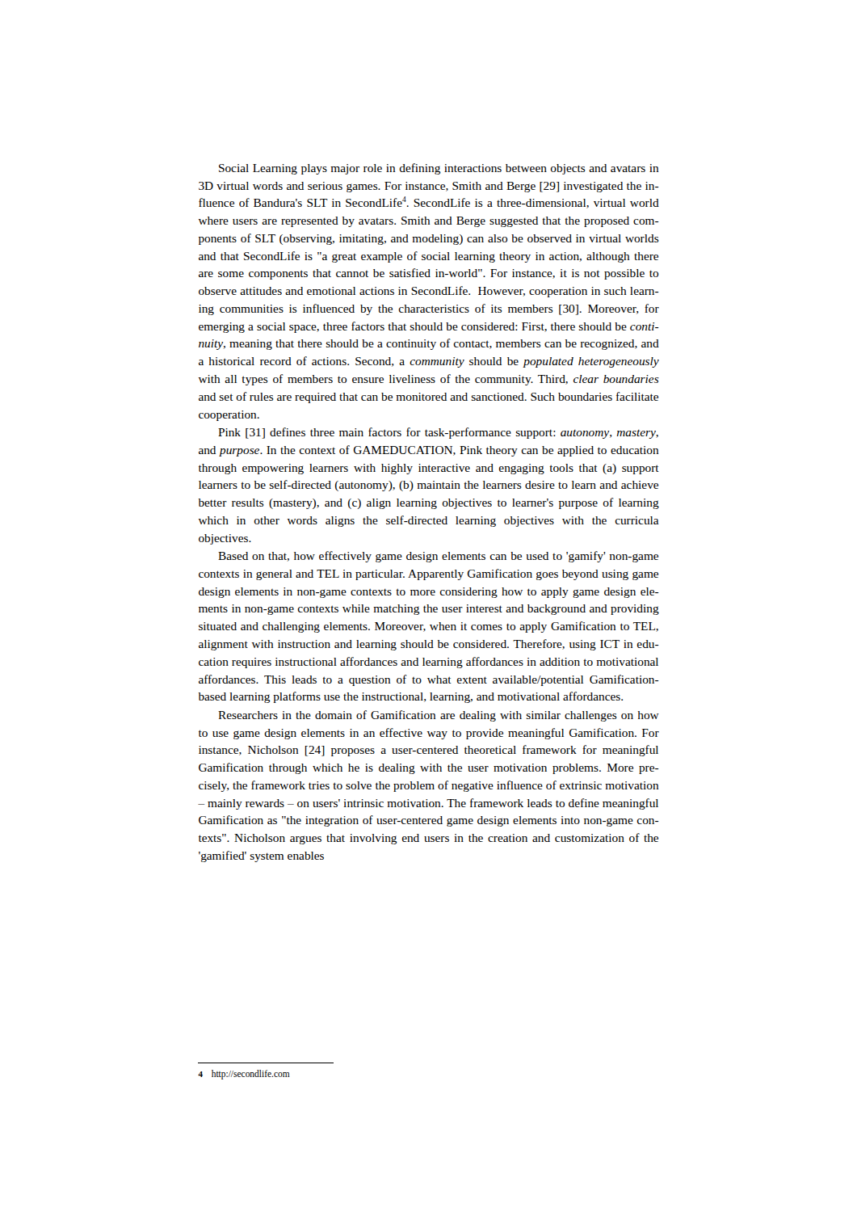Social Learning plays major role in defining interactions between objects and avatars in 3D virtual words and serious games. For instance, Smith and Berge [29] investigated the influence of Bandura's SLT in SecondLife4. SecondLife is a three-dimensional, virtual world where users are represented by avatars. Smith and Berge suggested that the proposed components of SLT (observing, imitating, and modeling) can also be observed in virtual worlds and that SecondLife is "a great example of social learning theory in action, although there are some components that cannot be satisfied in-world". For instance, it is not possible to observe attitudes and emotional actions in SecondLife. However, cooperation in such learning communities is influenced by the characteristics of its members [30]. Moreover, for emerging a social space, three factors that should be considered: First, there should be continuity, meaning that there should be a continuity of contact, members can be recognized, and a historical record of actions. Second, a community should be populated heterogeneously with all types of members to ensure liveliness of the community. Third, clear boundaries and set of rules are required that can be monitored and sanctioned. Such boundaries facilitate cooperation.
Pink [31] defines three main factors for task-performance support: autonomy, mastery, and purpose. In the context of GAMEDUCATION, Pink theory can be applied to education through empowering learners with highly interactive and engaging tools that (a) support learners to be self-directed (autonomy), (b) maintain the learners desire to learn and achieve better results (mastery), and (c) align learning objectives to learner's purpose of learning which in other words aligns the self-directed learning objectives with the curricula objectives.
Based on that, how effectively game design elements can be used to 'gamify' non-game contexts in general and TEL in particular. Apparently Gamification goes beyond using game design elements in non-game contexts to more considering how to apply game design elements in non-game contexts while matching the user interest and background and providing situated and challenging elements. Moreover, when it comes to apply Gamification to TEL, alignment with instruction and learning should be considered. Therefore, using ICT in education requires instructional affordances and learning affordances in addition to motivational affordances. This leads to a question of to what extent available/potential Gamification-based learning platforms use the instructional, learning, and motivational affordances.
Researchers in the domain of Gamification are dealing with similar challenges on how to use game design elements in an effective way to provide meaningful Gamification. For instance, Nicholson [24] proposes a user-centered theoretical framework for meaningful Gamification through which he is dealing with the user motivation problems. More precisely, the framework tries to solve the problem of negative influence of extrinsic motivation – mainly rewards – on users' intrinsic motivation. The framework leads to define meaningful Gamification as "the integration of user-centered game design elements into non-game contexts". Nicholson argues that involving end users in the creation and customization of the 'gamified' system enables
4 http://secondlife.com